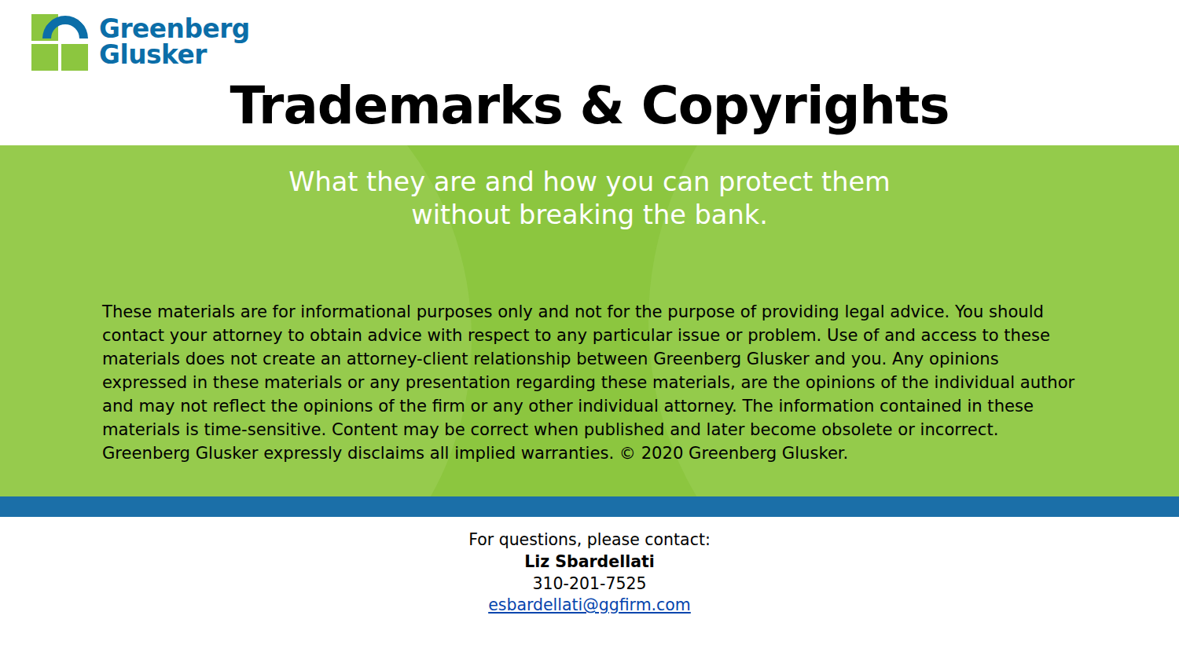Greenberg
Glusker
Trademarks & Copyrights
What they are and how you can protect them
without breaking the bank.
These materials are for informational purposes only and not for the purpose of providing legal advice. You should contact your attorney to obtain advice with respect to any particular issue or problem. Use of and access to these materials does not create an attorney-client relationship between Greenberg Glusker and you. Any opinions expressed in these materials or any presentation regarding these materials, are the opinions of the individual author and may not reflect the opinions of the firm or any other individual attorney. The information contained in these materials is time-sensitive. Content may be correct when published and later become obsolete or incorrect. Greenberg Glusker expressly disclaims all implied warranties. © 2020 Greenberg Glusker.
For questions, please contact:
Liz Sbardellati
310-201-7525
esbardellati@ggfirm.com